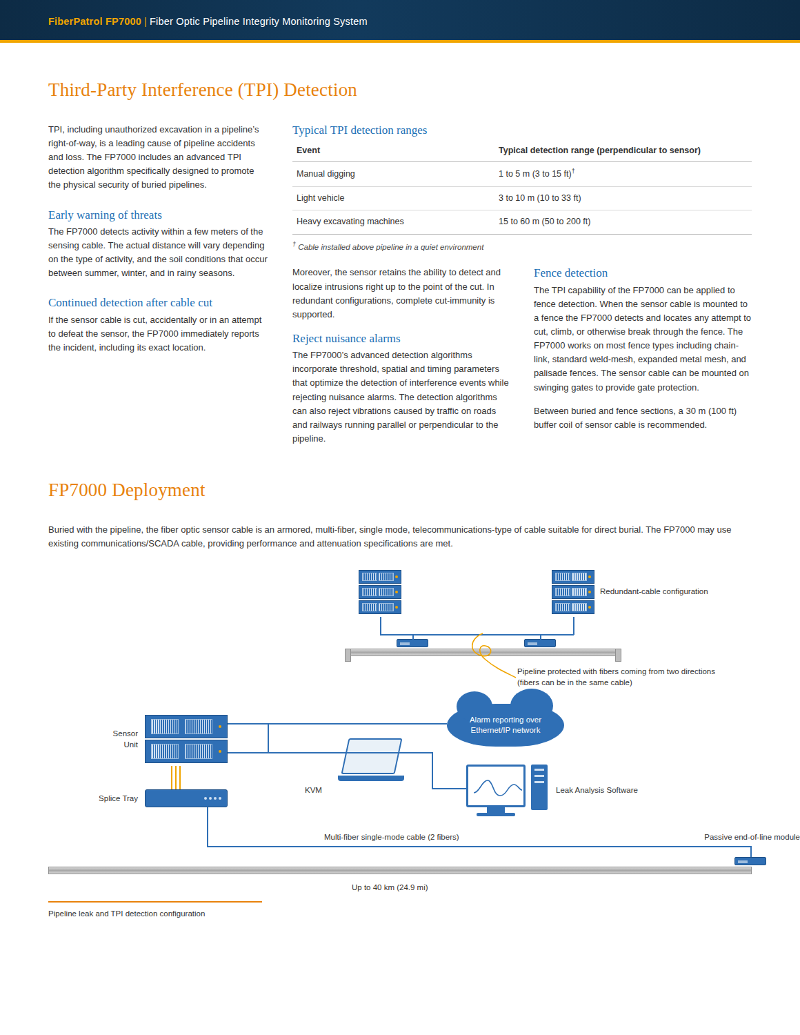FiberPatrol FP7000|Fiber Optic Pipeline Integrity Monitoring System
Third-Party Interference (TPI) Detection
TPI, including unauthorized excavation in a pipeline’s right-of-way, is a leading cause of pipeline accidents and loss. The FP7000 includes an advanced TPI detection algorithm specifically designed to promote the physical security of buried pipelines.
Early warning of threats
The FP7000 detects activity within a few meters of the sensing cable. The actual distance will vary depending on the type of activity, and the soil conditions that occur between summer, winter, and in rainy seasons.
Continued detection after cable cut
If the sensor cable is cut, accidentally or in an attempt to defeat the sensor, the FP7000 immediately reports the incident, including its exact location.
Typical TPI detection ranges
| Event | Typical detection range (perpendicular to sensor) |
| --- | --- |
| Manual digging | 1 to 5 m (3 to 15 ft) † |
| Light vehicle | 3 to 10 m (10 to 33 ft) |
| Heavy excavating machines | 15 to 60 m (50 to 200 ft) |
† Cable installed above pipeline in a quiet environment
Moreover, the sensor retains the ability to detect and localize intrusions right up to the point of the cut. In redundant configurations, complete cut-immunity is supported.
Reject nuisance alarms
The FP7000’s advanced detection algorithms incorporate threshold, spatial and timing parameters that optimize the detection of interference events while rejecting nuisance alarms. The detection algorithms can also reject vibrations caused by traffic on roads and railways running parallel or perpendicular to the pipeline.
Fence detection
The TPI capability of the FP7000 can be applied to fence detection. When the sensor cable is mounted to a fence the FP7000 detects and locates any attempt to cut, climb, or otherwise break through the fence. The FP7000 works on most fence types including chain-link, standard weld-mesh, expanded metal mesh, and palisade fences. The sensor cable can be mounted on swinging gates to provide gate protection.
Between buried and fence sections, a 30 m (100 ft) buffer coil of sensor cable is recommended.
FP7000 Deployment
Buried with the pipeline, the fiber optic sensor cable is an armored, multi-fiber, single mode, telecommunications-type of cable suitable for direct burial. The FP7000 may use existing communications/SCADA cable, providing performance and attenuation specifications are met.
Redundant-cable configuration
Pipeline protected with fibers coming from two directions (fibers can be in the same cable)
Sensor
Unit
Splice Tray
Alarm reporting over
Ethernet/IP network
KVM
Leak Analysis Software
Multi-fiber single-mode cable (2 fibers)
Passive end-of-line module
Up to 40 km (24.9 mi)
Pipeline leak and TPI detection configuration